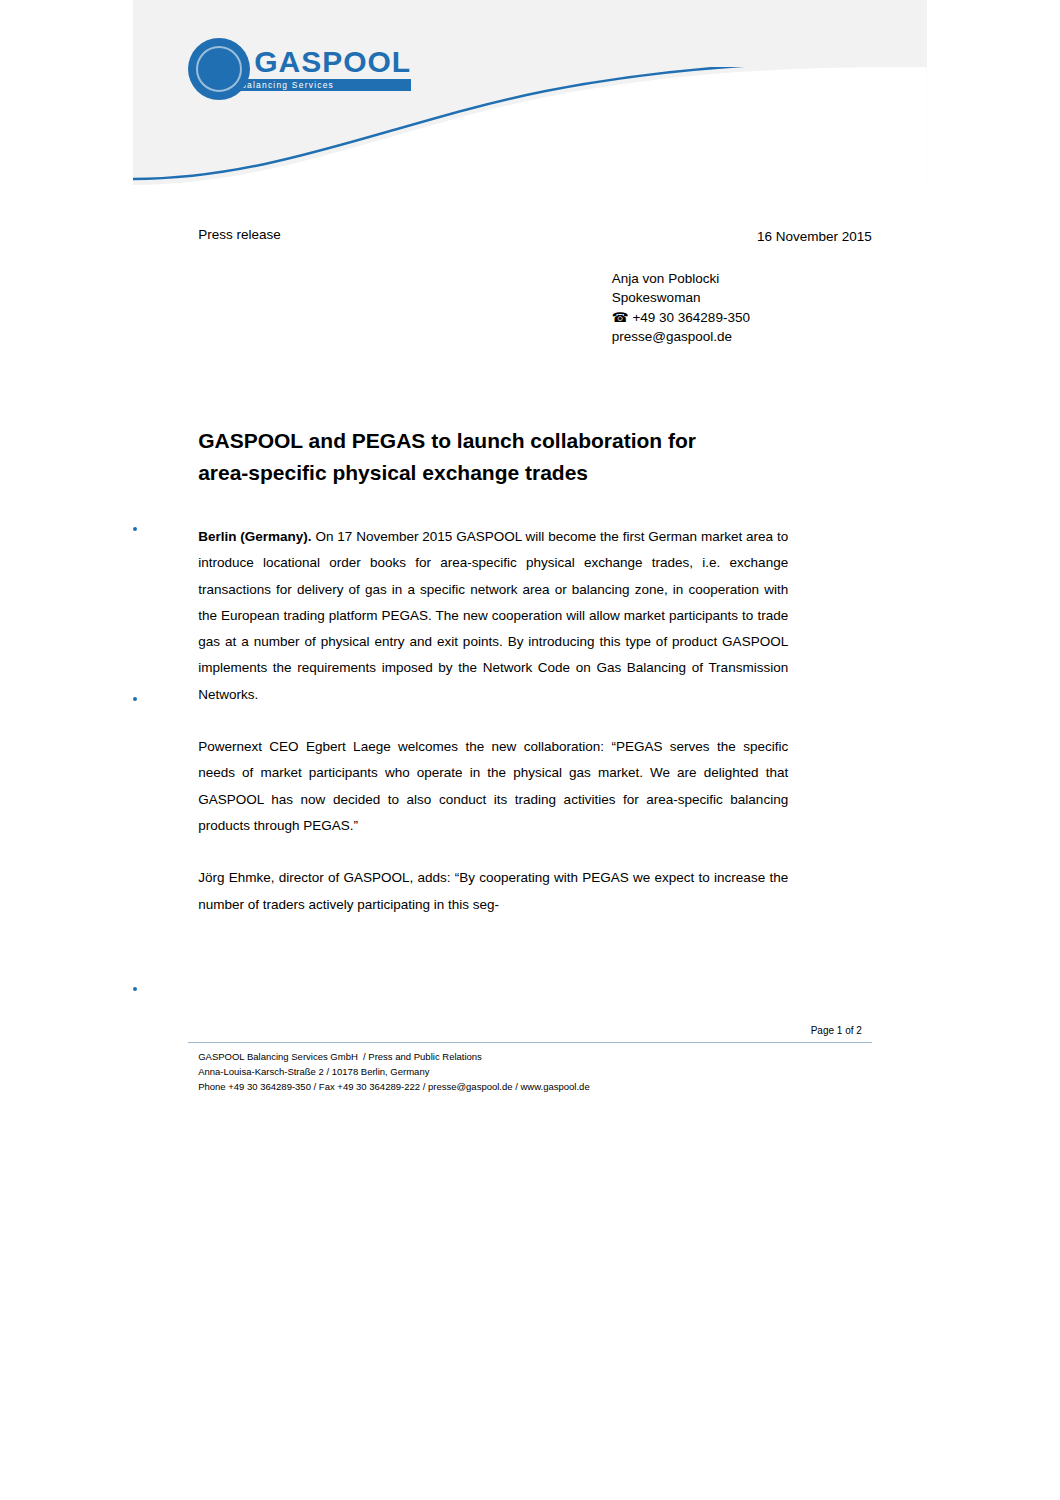GAS POOL
Balancing Services
Press release
16 November 2015
Anja von Poblocki
Spokeswoman
☎ +49 30 364289-350
presse@gaspool.de
GASPOOL and PEGAS to launch collabo­ration for area-specific physical exchange trades
Berlin (Germany). On 17 November 2015 GASPOOL will become the first German market area to introduce locational order books for area-specific physical exchange trades, i.e. exchange transactions for delivery of gas in a specific network area or balancing zone, in cooperation with the European trading platform PEGAS. The new cooperation will allow market participants to trade gas at a number of physical entry and exit points. By introducing this type of product GASPOOL implements the requirements imposed by the Network Code on Gas Balancing of Transmission Networks.
Powernext CEO Egbert Laege welcomes the new collaboration: “PEGAS serves the specific needs of market participants who operate in the physical gas market. We are delighted that GASPOOL has now decided to also conduct its trading activities for area-specific balancing products through PEGAS.”
Jörg Ehmke, director of GASPOOL, adds: “By cooperating with PEGAS we expect to increase the number of traders actively participating in this seg-
Page 1 of 2
GASPOOL Balancing Services GmbH / Press and Public Relations
Anna-Louisa-Karsch-Straße 2 / 10178 Berlin, Germany
Phone +49 30 364289-350 / Fax +49 30 364289-222 / presse@gaspool.de / www.gaspool.de